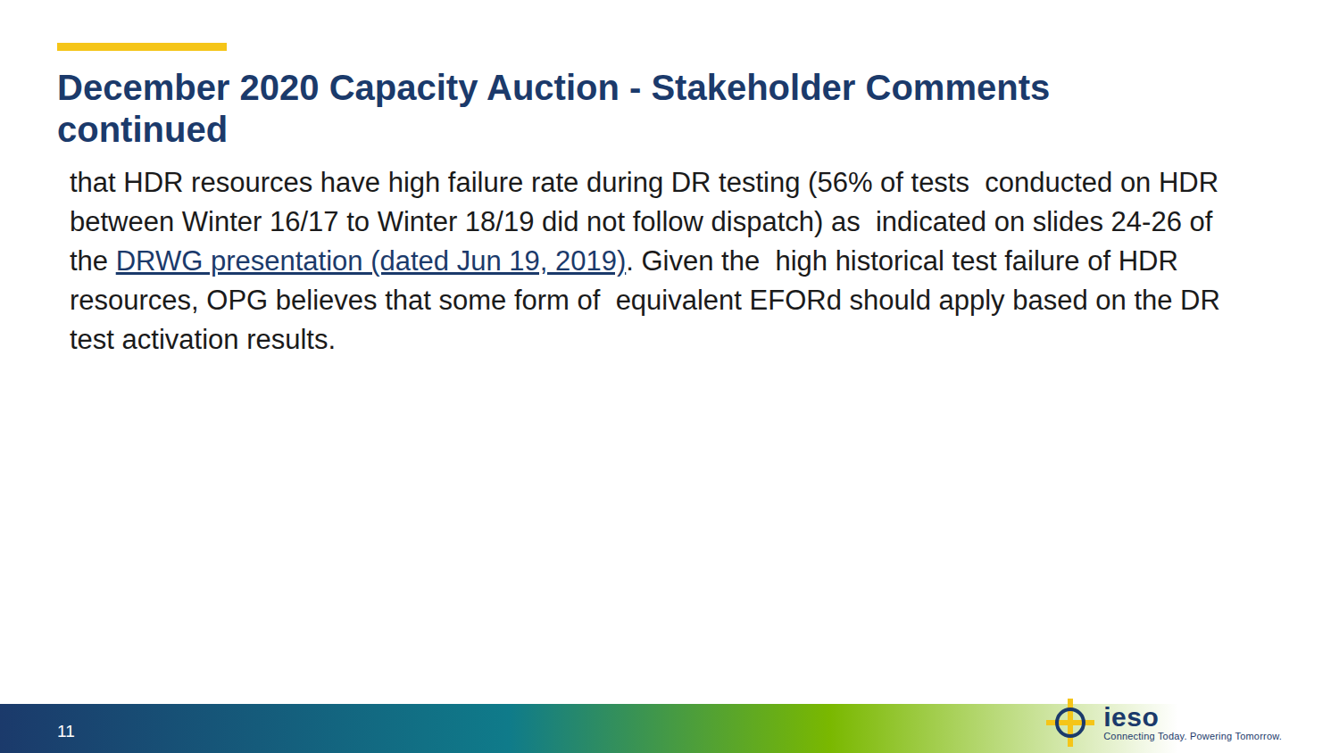December 2020 Capacity Auction - Stakeholder Comments continued
that HDR resources have high failure rate during DR testing (56% of tests conducted on HDR between Winter 16/17 to Winter 18/19 did not follow dispatch) as indicated on slides 24-26 of the DRWG presentation (dated Jun 19, 2019). Given the high historical test failure of HDR resources, OPG believes that some form of equivalent EFORd should apply based on the DR test activation results.
11
ieso
Connecting Today. Powering Tomorrow.